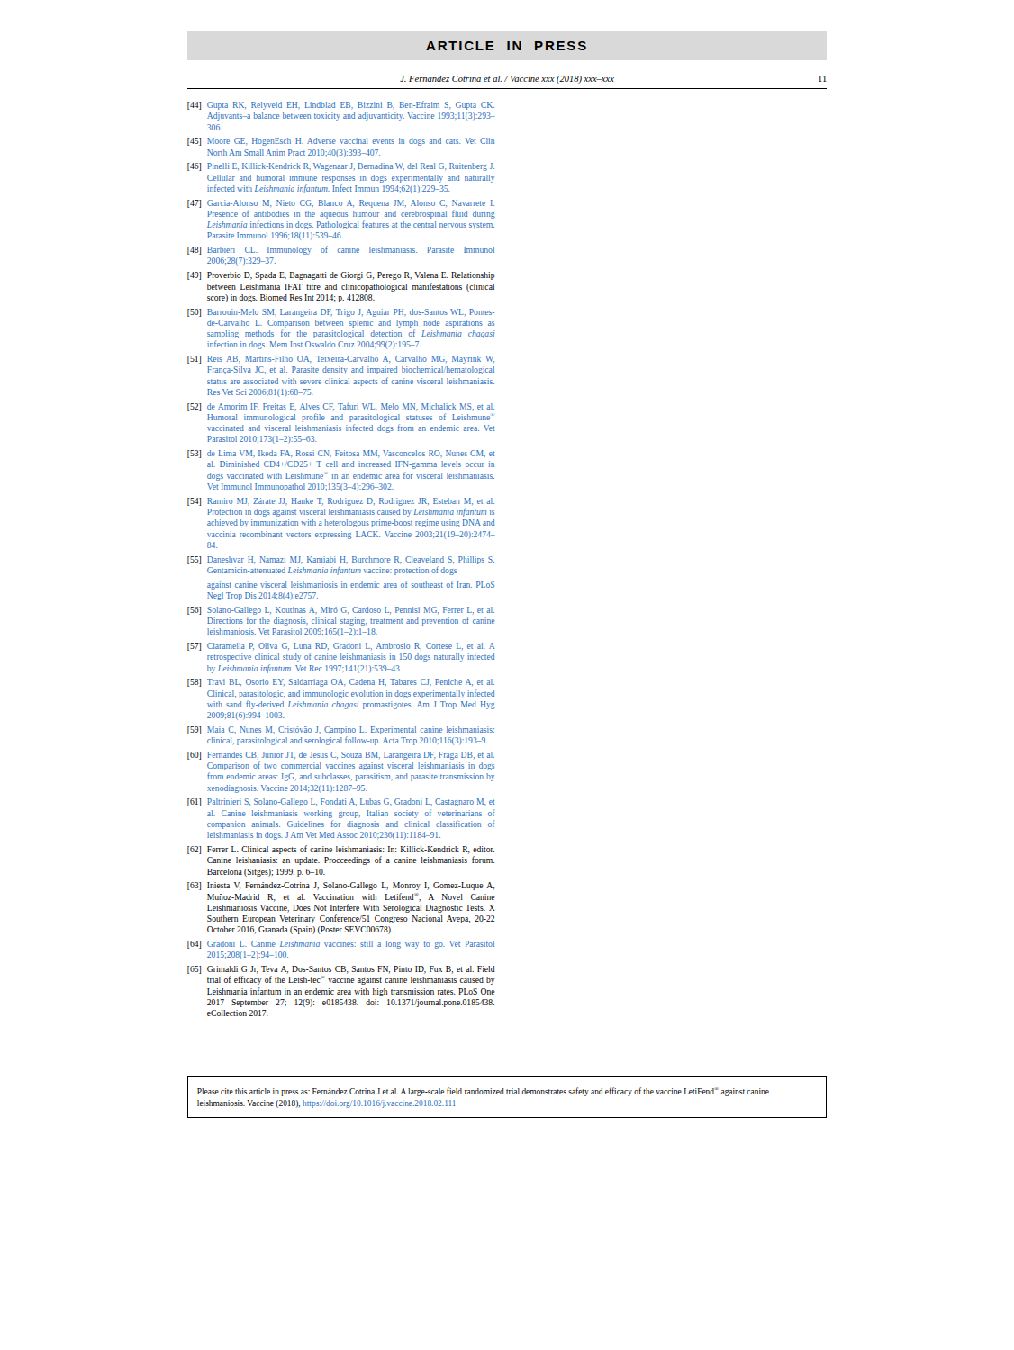ARTICLE IN PRESS
J. Fernández Cotrina et al. / Vaccine xxx (2018) xxx–xxx 11
[44] Gupta RK, Relyveld EH, Lindblad EB, Bizzini B, Ben-Efraim S, Gupta CK. Adjuvants–a balance between toxicity and adjuvanticity. Vaccine 1993;11(3):293–306.
[45] Moore GE, HogenEsch H. Adverse vaccinal events in dogs and cats. Vet Clin North Am Small Anim Pract 2010;40(3):393–407.
[46] Pinelli E, Killick-Kendrick R, Wagenaar J, Bernadina W, del Real G, Ruitenberg J. Cellular and humoral immune responses in dogs experimentally and naturally infected with Leishmania infantum. Infect Immun 1994;62(1):229–35.
[47] Garcia-Alonso M, Nieto CG, Blanco A, Requena JM, Alonso C, Navarrete I. Presence of antibodies in the aqueous humour and cerebrospinal fluid during Leishmania infections in dogs. Pathological features at the central nervous system. Parasite Immunol 1996;18(11):539–46.
[48] Barbiéri CL. Immunology of canine leishmaniasis. Parasite Immunol 2006;28(7):329–37.
[49] Proverbio D, Spada E, Bagnagatti de Giorgi G, Perego R, Valena E. Relationship between Leishmania IFAT titre and clinicopathological manifestations (clinical score) in dogs. Biomed Res Int 2014; p. 412808.
[50] Barrouin-Melo SM, Larangeira DF, Trigo J, Aguiar PH, dos-Santos WL, Pontes-de-Carvalho L. Comparison between splenic and lymph node aspirations as sampling methods for the parasitological detection of Leishmania chagasi infection in dogs. Mem Inst Oswaldo Cruz 2004;99(2):195–7.
[51] Reis AB, Martins-Filho OA, Teixeira-Carvalho A, Carvalho MG, Mayrink W, França-Silva JC, et al. Parasite density and impaired biochemical/hematological status are associated with severe clinical aspects of canine visceral leishmaniasis. Res Vet Sci 2006;81(1):68–75.
[52] de Amorim IF, Freitas E, Alves CF, Tafuri WL, Melo MN, Michalick MS, et al. Humoral immunological profile and parasitological statuses of Leishmune® vaccinated and visceral leishmaniasis infected dogs from an endemic area. Vet Parasitol 2010;173(1–2):55–63.
[53] de Lima VM, Ikeda FA, Rossi CN, Feitosa MM, Vasconcelos RO, Nunes CM, et al. Diminished CD4+/CD25+ T cell and increased IFN-gamma levels occur in dogs vaccinated with Leishmune® in an endemic area for visceral leishmaniasis. Vet Immunol Immunopathol 2010;135(3–4):296–302.
[54] Ramiro MJ, Zárate JJ, Hanke T, Rodriguez D, Rodriguez JR, Esteban M, et al. Protection in dogs against visceral leishmaniasis caused by Leishmania infantum is achieved by immunization with a heterologous prime-boost regime using DNA and vaccinia recombinant vectors expressing LACK. Vaccine 2003;21(19–20):2474–84.
[55] Daneshvar H, Namazi MJ, Kamiabi H, Burchmore R, Cleaveland S, Phillips S. Gentamicin-attenuated Leishmania infantum vaccine: protection of dogs
against canine visceral leishmaniosis in endemic area of southeast of Iran. PLoS Negl Trop Dis 2014;8(4):e2757.
[56] Solano-Gallego L, Koutinas A, Miró G, Cardoso L, Pennisi MG, Ferrer L, et al. Directions for the diagnosis, clinical staging, treatment and prevention of canine leishmaniosis. Vet Parasitol 2009;165(1–2):1–18.
[57] Ciaramella P, Oliva G, Luna RD, Gradoni L, Ambrosio R, Cortese L, et al. A retrospective clinical study of canine leishmaniasis in 150 dogs naturally infected by Leishmania infantum. Vet Rec 1997;141(21):539–43.
[58] Travi BL, Osorio EY, Saldarriaga OA, Cadena H, Tabares CJ, Peniche A, et al. Clinical, parasitologic, and immunologic evolution in dogs experimentally infected with sand fly-derived Leishmania chagasi promastigotes. Am J Trop Med Hyg 2009;81(6):994–1003.
[59] Maia C, Nunes M, Cristóvão J, Campino L. Experimental canine leishmaniasis: clinical, parasitological and serological follow-up. Acta Trop 2010;116(3):193–9.
[60] Fernandes CB, Junior JT, de Jesus C, Souza BM, Larangeira DF, Fraga DB, et al. Comparison of two commercial vaccines against visceral leishmaniasis in dogs from endemic areas: IgG, and subclasses, parasitism, and parasite transmission by xenodiagnosis. Vaccine 2014;32(11):1287–95.
[61] Paltrinieri S, Solano-Gallego L, Fondati A, Lubas G, Gradoni L, Castagnaro M, et al. Canine leishmaniasis working group, Italian society of veterinarians of companion animals. Guidelines for diagnosis and clinical classification of leishmaniasis in dogs. J Am Vet Med Assoc 2010;236(11):1184–91.
[62] Ferrer L. Clinical aspects of canine leishmaniasis: In: Killick-Kendrick R, editor. Canine leishaniasis: an update. Procceedings of a canine leishmaniasis forum. Barcelona (Sitges); 1999. p. 6–10.
[63] Iniesta V, Fernández-Cotrina J, Solano-Gallego L, Monroy I, Gomez-Luque A, Muñoz-Madrid R, et al. Vaccination with Letifend®, A Novel Canine Leishmaniosis Vaccine, Does Not Interfere With Serological Diagnostic Tests. X Southern European Veterinary Conference/51 Congreso Nacional Avepa, 20-22 October 2016, Granada (Spain) (Poster SEVC00678).
[64] Gradoni L. Canine Leishmania vaccines: still a long way to go. Vet Parasitol 2015;208(1–2):94–100.
[65] Grimaldi G Jr, Teva A, Dos-Santos CB, Santos FN, Pinto ID, Fux B, et al. Field trial of efficacy of the Leish-tec® vaccine against canine leishmaniasis caused by Leishmania infantum in an endemic area with high transmission rates. PLoS One 2017 September 27; 12(9): e0185438. doi: 10.1371/journal.pone.0185438. eCollection 2017.
Please cite this article in press as: Fernández Cotrina J et al. A large-scale field randomized trial demonstrates safety and efficacy of the vaccine LetiFend® against canine leishmaniosis. Vaccine (2018), https://doi.org/10.1016/j.vaccine.2018.02.111